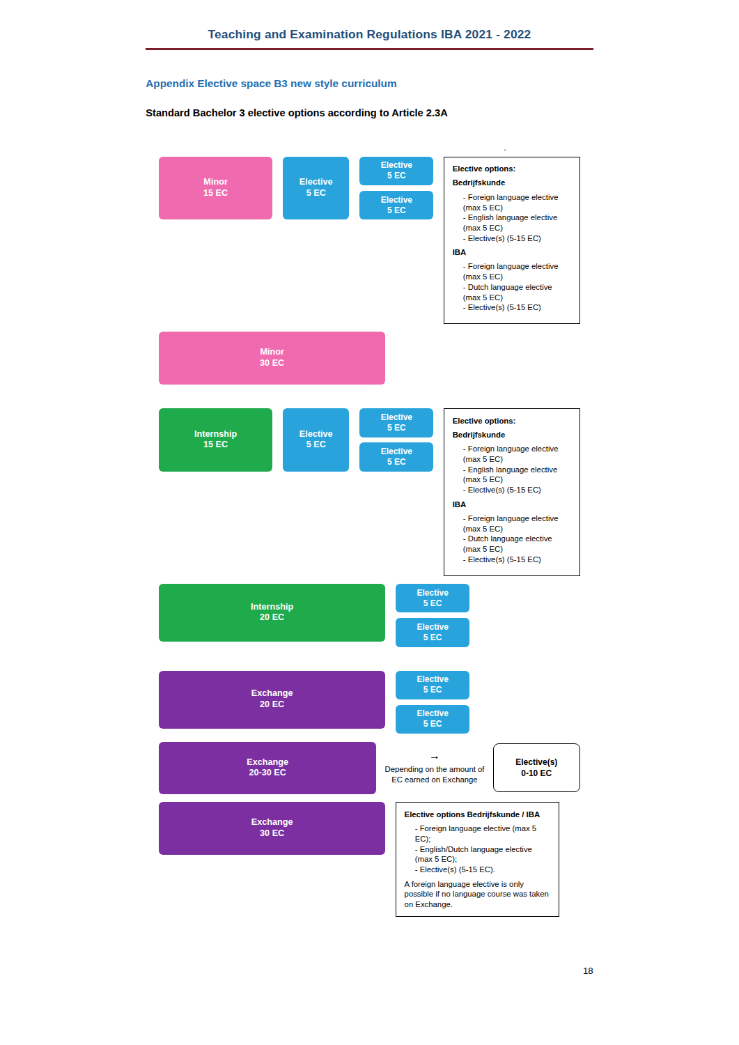Teaching and Examination Regulations IBA 2021 - 2022
Appendix Elective space B3 new style curriculum
Standard Bachelor 3 elective options according to Article 2.3A
.
Minor 15 EC
Elective 5 EC
Elective 5 EC
Elective 5 EC
Elective options:
Bedrijfskunde
Foreign language elective (max 5 EC)
English language elective (max 5 EC)
Elective(s) (5-15 EC)
IBA
Foreign language elective (max 5 EC)
Dutch language elective (max 5 EC)
Elective(s) (5-15 EC)
Minor 30 EC
Internship 15 EC
Elective 5 EC
Elective 5 EC
Elective 5 EC
Elective options:
Bedrijfskunde
Foreign language elective (max 5 EC)
English language elective (max 5 EC)
Elective(s) (5-15 EC)
IBA
Foreign language elective (max 5 EC)
Dutch language elective (max 5 EC)
Elective(s) (5-15 EC)
Internship 20 EC
Elective 5 EC
Elective 5 EC
Exchange 20 EC
Elective 5 EC
Elective 5 EC
Exchange 20-30 EC
→ Depending on the amount of EC earned on Exchange
Elective(s) 0-10 EC
Exchange 30 EC
Elective options Bedrijfskunde / IBA
Foreign language elective (max 5 EC);
English/Dutch language elective (max 5 EC);
Elective(s) (5-15 EC).
A foreign language elective is only possible if no language course was taken on Exchange.
18